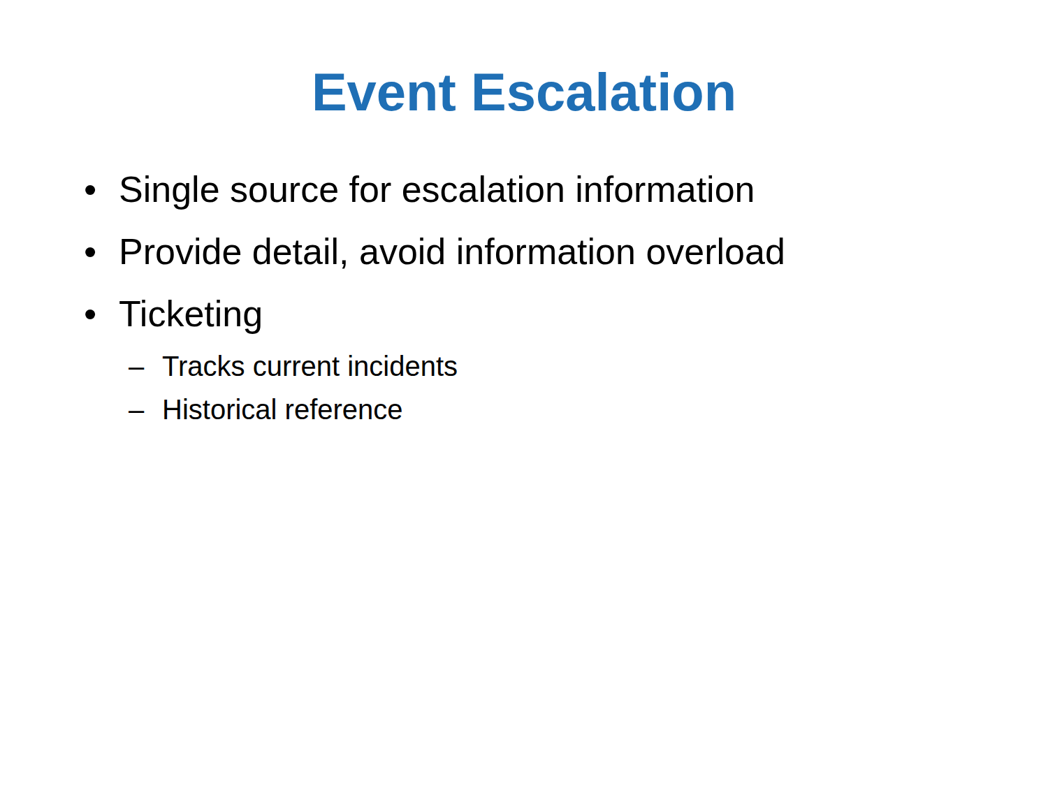Event Escalation
Single source for escalation information
Provide detail, avoid information overload
Ticketing
Tracks current incidents
Historical reference